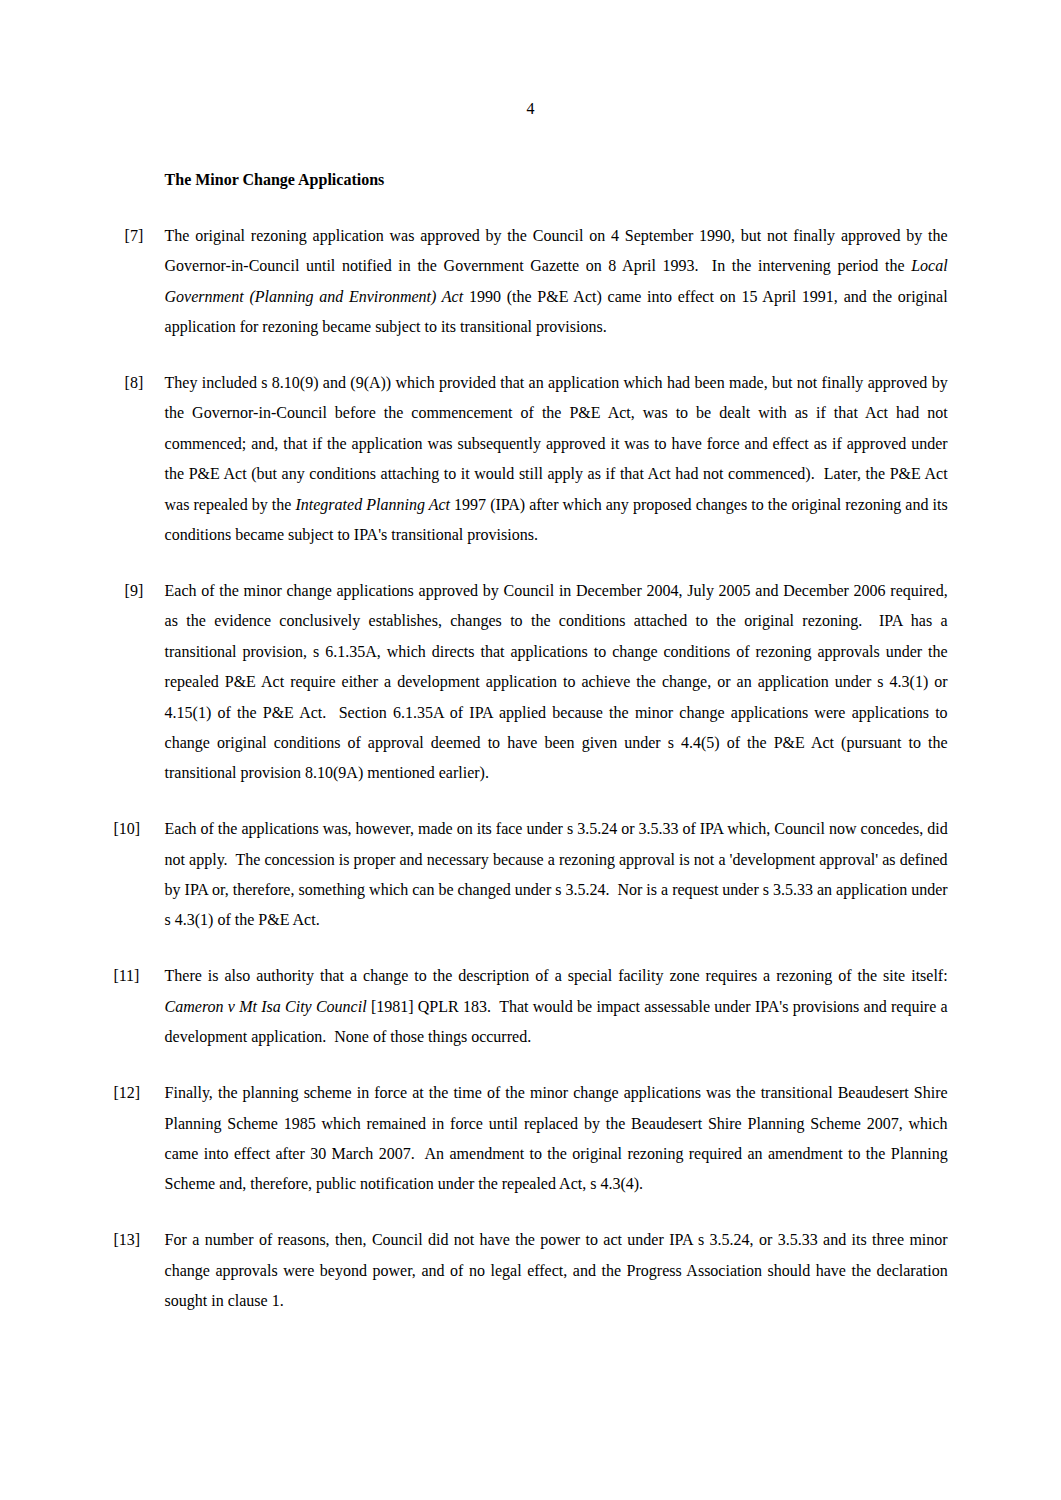4
The Minor Change Applications
[7]
The original rezoning application was approved by the Council on 4 September 1990, but not finally approved by the Governor-in-Council until notified in the Government Gazette on 8 April 1993. In the intervening period the Local Government (Planning and Environment) Act 1990 (the P&E Act) came into effect on 15 April 1991, and the original application for rezoning became subject to its transitional provisions.
[8]
They included s 8.10(9) and (9(A)) which provided that an application which had been made, but not finally approved by the Governor-in-Council before the commencement of the P&E Act, was to be dealt with as if that Act had not commenced; and, that if the application was subsequently approved it was to have force and effect as if approved under the P&E Act (but any conditions attaching to it would still apply as if that Act had not commenced). Later, the P&E Act was repealed by the Integrated Planning Act 1997 (IPA) after which any proposed changes to the original rezoning and its conditions became subject to IPA's transitional provisions.
[9]
Each of the minor change applications approved by Council in December 2004, July 2005 and December 2006 required, as the evidence conclusively establishes, changes to the conditions attached to the original rezoning. IPA has a transitional provision, s 6.1.35A, which directs that applications to change conditions of rezoning approvals under the repealed P&E Act require either a development application to achieve the change, or an application under s 4.3(1) or 4.15(1) of the P&E Act. Section 6.1.35A of IPA applied because the minor change applications were applications to change original conditions of approval deemed to have been given under s 4.4(5) of the P&E Act (pursuant to the transitional provision 8.10(9A) mentioned earlier).
[10]
Each of the applications was, however, made on its face under s 3.5.24 or 3.5.33 of IPA which, Council now concedes, did not apply. The concession is proper and necessary because a rezoning approval is not a 'development approval' as defined by IPA or, therefore, something which can be changed under s 3.5.24. Nor is a request under s 3.5.33 an application under s 4.3(1) of the P&E Act.
[11]
There is also authority that a change to the description of a special facility zone requires a rezoning of the site itself: Cameron v Mt Isa City Council [1981] QPLR 183. That would be impact assessable under IPA's provisions and require a development application. None of those things occurred.
[12]
Finally, the planning scheme in force at the time of the minor change applications was the transitional Beaudesert Shire Planning Scheme 1985 which remained in force until replaced by the Beaudesert Shire Planning Scheme 2007, which came into effect after 30 March 2007. An amendment to the original rezoning required an amendment to the Planning Scheme and, therefore, public notification under the repealed Act, s 4.3(4).
[13]
For a number of reasons, then, Council did not have the power to act under IPA s 3.5.24, or 3.5.33 and its three minor change approvals were beyond power, and of no legal effect, and the Progress Association should have the declaration sought in clause 1.